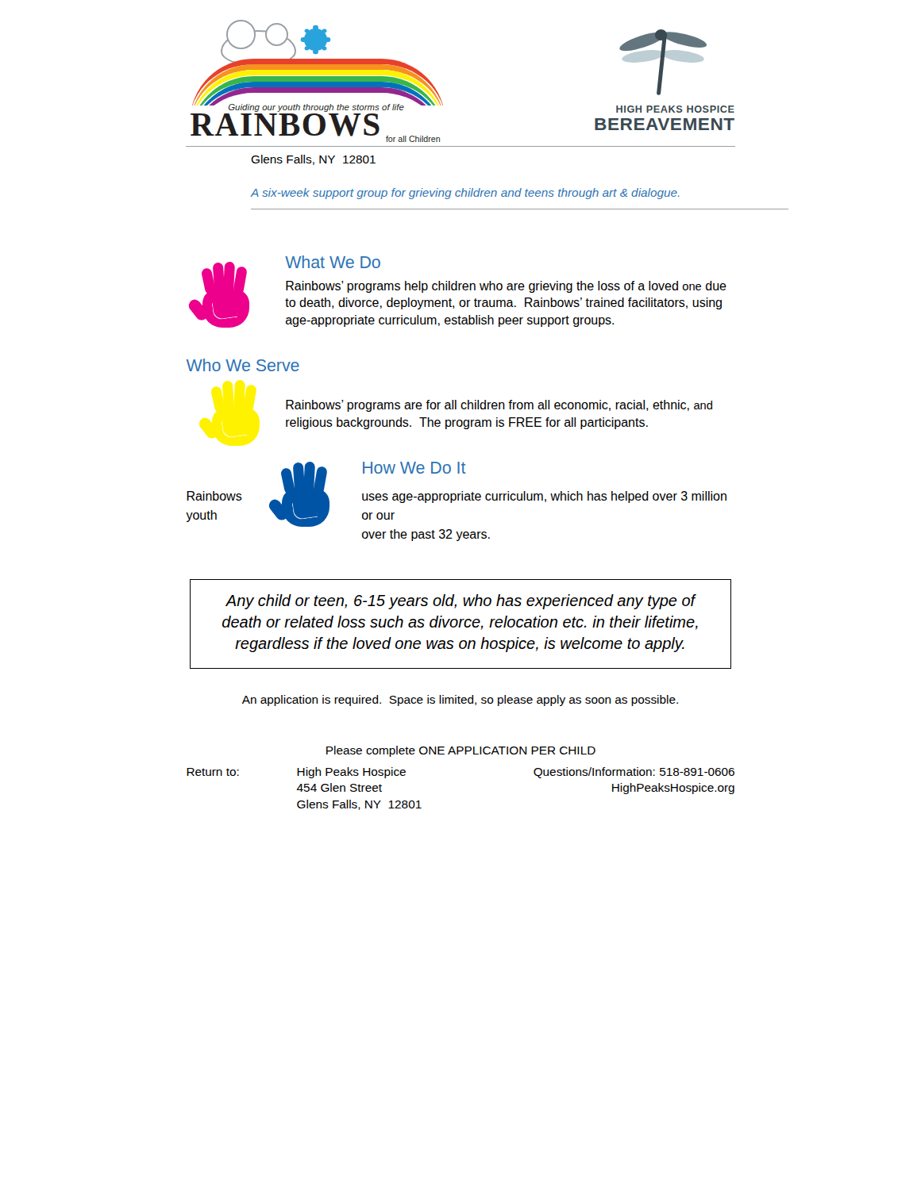Guiding our youth through the storms of life
RAINBOWS
for all Children
HIGH PEAKS HOSPICE
BEREAVEMENT
Glens Falls, NY 12801
A six-week support group for grieving children and teens through art & dialogue.
What We Do
Rainbows’ programs help children who are grieving the loss of a loved one due to death, divorce, deployment, or trauma. Rainbows’ trained facilitators, using age-appropriate curriculum, establish peer support groups.
Who We Serve
Rainbows’ programs are for all children from all economic, racial, ethnic, and religious backgrounds. The program is FREE for all participants.
How We Do It
Rainbows
youth
uses age-appropriate curriculum, which has helped over 3 million or our
over the past 32 years.
Any child or teen, 6-15 years old, who has experienced any type of death or related loss such as divorce, relocation etc. in their lifetime, regardless if the loved one was on hospice, is welcome to apply.
An application is required. Space is limited, so please apply as soon as possible.
Please complete ONE APPLICATION PER CHILD
| Return to: | High Peaks Hospice 454 Glen Street Glens Falls, NY 12801 | Questions/Information: 518-891-0606 HighPeaksHospice.org |